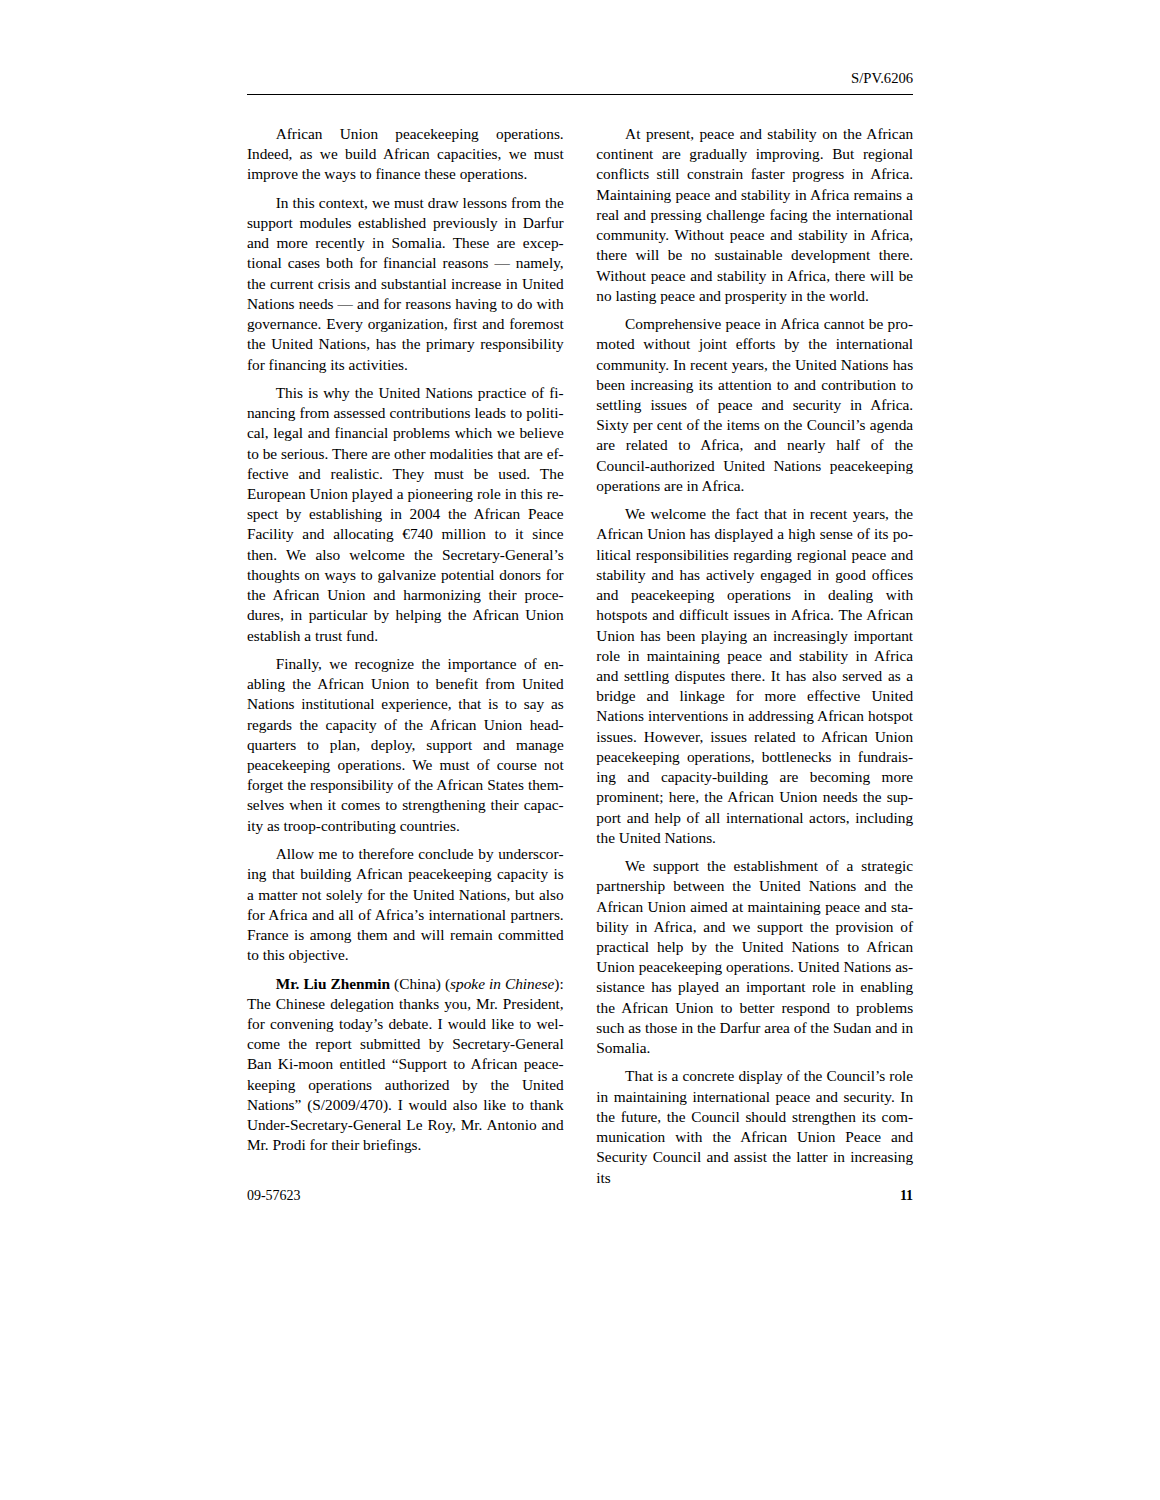S/PV.6206
African Union peacekeeping operations. Indeed, as we build African capacities, we must improve the ways to finance these operations.
In this context, we must draw lessons from the support modules established previously in Darfur and more recently in Somalia. These are exceptional cases both for financial reasons — namely, the current crisis and substantial increase in United Nations needs — and for reasons having to do with governance. Every organization, first and foremost the United Nations, has the primary responsibility for financing its activities.
This is why the United Nations practice of financing from assessed contributions leads to political, legal and financial problems which we believe to be serious. There are other modalities that are effective and realistic. They must be used. The European Union played a pioneering role in this respect by establishing in 2004 the African Peace Facility and allocating €740 million to it since then. We also welcome the Secretary-General’s thoughts on ways to galvanize potential donors for the African Union and harmonizing their procedures, in particular by helping the African Union establish a trust fund.
Finally, we recognize the importance of enabling the African Union to benefit from United Nations institutional experience, that is to say as regards the capacity of the African Union headquarters to plan, deploy, support and manage peacekeeping operations. We must of course not forget the responsibility of the African States themselves when it comes to strengthening their capacity as troop-contributing countries.
Allow me to therefore conclude by underscoring that building African peacekeeping capacity is a matter not solely for the United Nations, but also for Africa and all of Africa’s international partners. France is among them and will remain committed to this objective.
Mr. Liu Zhenmin (China) (spoke in Chinese): The Chinese delegation thanks you, Mr. President, for convening today’s debate. I would like to welcome the report submitted by Secretary-General Ban Ki-moon entitled “Support to African peacekeeping operations authorized by the United Nations” (S/2009/470). I would also like to thank Under-Secretary-General Le Roy, Mr. Antonio and Mr. Prodi for their briefings.
At present, peace and stability on the African continent are gradually improving. But regional conflicts still constrain faster progress in Africa. Maintaining peace and stability in Africa remains a real and pressing challenge facing the international community. Without peace and stability in Africa, there will be no sustainable development there. Without peace and stability in Africa, there will be no lasting peace and prosperity in the world.
Comprehensive peace in Africa cannot be promoted without joint efforts by the international community. In recent years, the United Nations has been increasing its attention to and contribution to settling issues of peace and security in Africa. Sixty per cent of the items on the Council’s agenda are related to Africa, and nearly half of the Council-authorized United Nations peacekeeping operations are in Africa.
We welcome the fact that in recent years, the African Union has displayed a high sense of its political responsibilities regarding regional peace and stability and has actively engaged in good offices and peacekeeping operations in dealing with hotspots and difficult issues in Africa. The African Union has been playing an increasingly important role in maintaining peace and stability in Africa and settling disputes there. It has also served as a bridge and linkage for more effective United Nations interventions in addressing African hotspot issues. However, issues related to African Union peacekeeping operations, bottlenecks in fundraising and capacity-building are becoming more prominent; here, the African Union needs the support and help of all international actors, including the United Nations.
We support the establishment of a strategic partnership between the United Nations and the African Union aimed at maintaining peace and stability in Africa, and we support the provision of practical help by the United Nations to African Union peacekeeping operations. United Nations assistance has played an important role in enabling the African Union to better respond to problems such as those in the Darfur area of the Sudan and in Somalia.
That is a concrete display of the Council’s role in maintaining international peace and security. In the future, the Council should strengthen its communication with the African Union Peace and Security Council and assist the latter in increasing its
09-57623 11